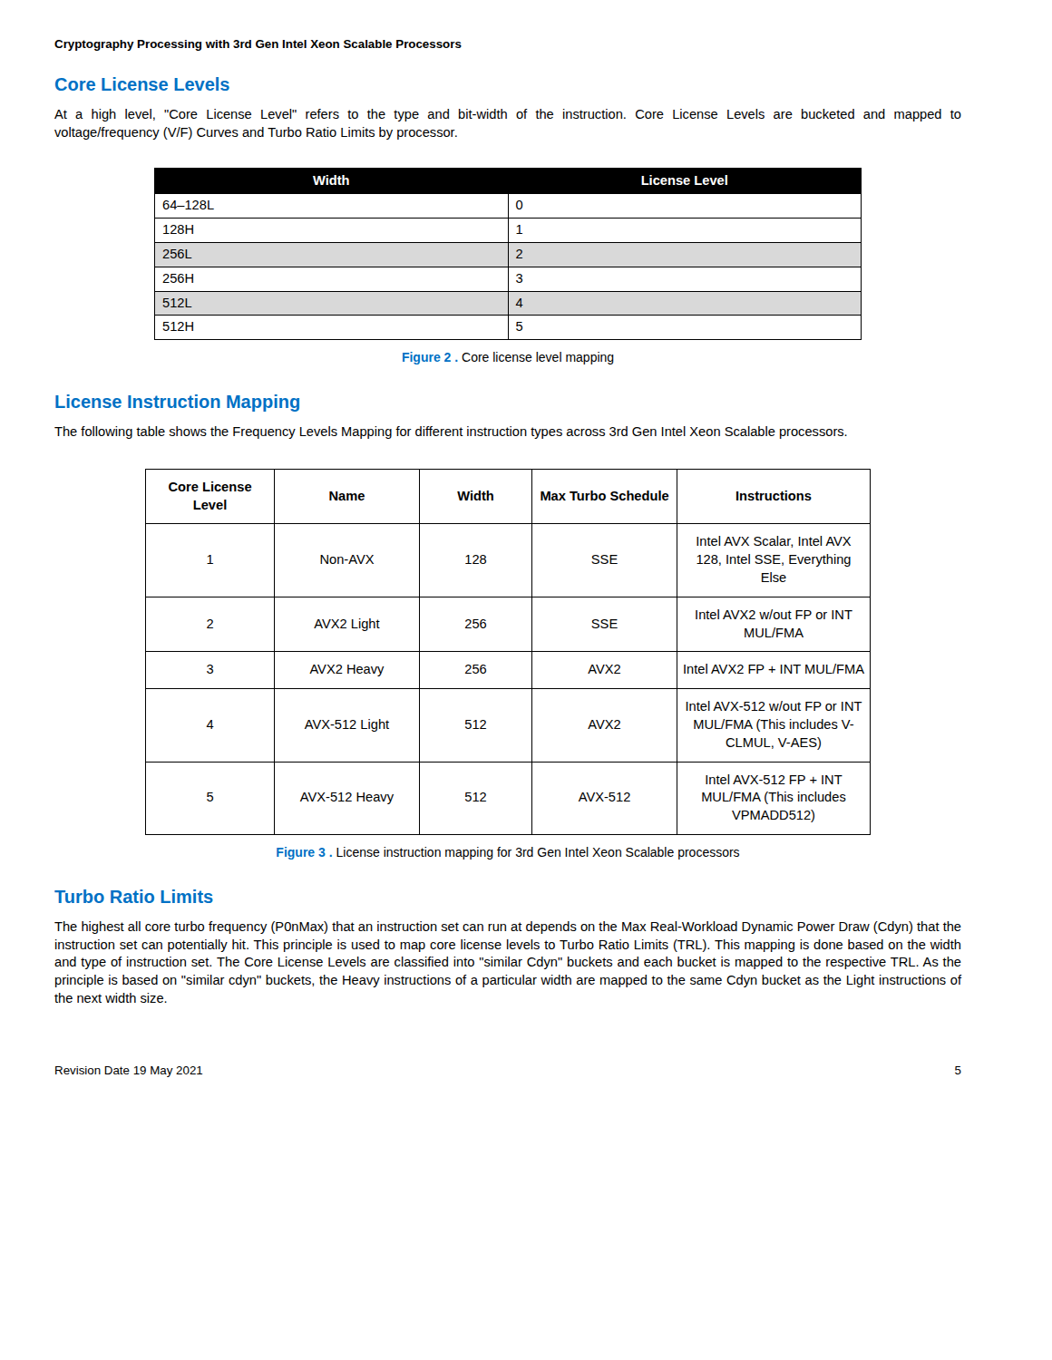Cryptography Processing with 3rd Gen Intel Xeon Scalable Processors
Core License Levels
At a high level, "Core License Level" refers to the type and bit-width of the instruction. Core License Levels are bucketed and mapped to voltage/frequency (V/F) Curves and Turbo Ratio Limits by processor.
| Width | License Level |
| --- | --- |
| 64–128L | 0 |
| 128H | 1 |
| 256L | 2 |
| 256H | 3 |
| 512L | 4 |
| 512H | 5 |
Figure 2 . Core license level mapping
License Instruction Mapping
The following table shows the Frequency Levels Mapping for different instruction types across 3rd Gen Intel Xeon Scalable processors.
| Core License Level | Name | Width | Max Turbo Schedule | Instructions |
| --- | --- | --- | --- | --- |
| 1 | Non-AVX | 128 | SSE | Intel AVX Scalar, Intel AVX 128, Intel SSE, Everything Else |
| 2 | AVX2 Light | 256 | SSE | Intel AVX2 w/out FP or INT MUL/FMA |
| 3 | AVX2 Heavy | 256 | AVX2 | Intel AVX2 FP + INT MUL/FMA |
| 4 | AVX-512 Light | 512 | AVX2 | Intel AVX-512 w/out FP or INT MUL/FMA (This includes V-CLMUL, V-AES) |
| 5 | AVX-512 Heavy | 512 | AVX-512 | Intel AVX-512 FP + INT MUL/FMA (This includes VPMADD512) |
Figure 3 . License instruction mapping for 3rd Gen Intel Xeon Scalable processors
Turbo Ratio Limits
The highest all core turbo frequency (P0nMax) that an instruction set can run at depends on the Max Real-Workload Dynamic Power Draw (Cdyn) that the instruction set can potentially hit. This principle is used to map core license levels to Turbo Ratio Limits (TRL). This mapping is done based on the width and type of instruction set. The Core License Levels are classified into "similar Cdyn" buckets and each bucket is mapped to the respective TRL. As the principle is based on "similar cdyn" buckets, the Heavy instructions of a particular width are mapped to the same Cdyn bucket as the Light instructions of the next width size.
Revision Date 19 May 2021 5